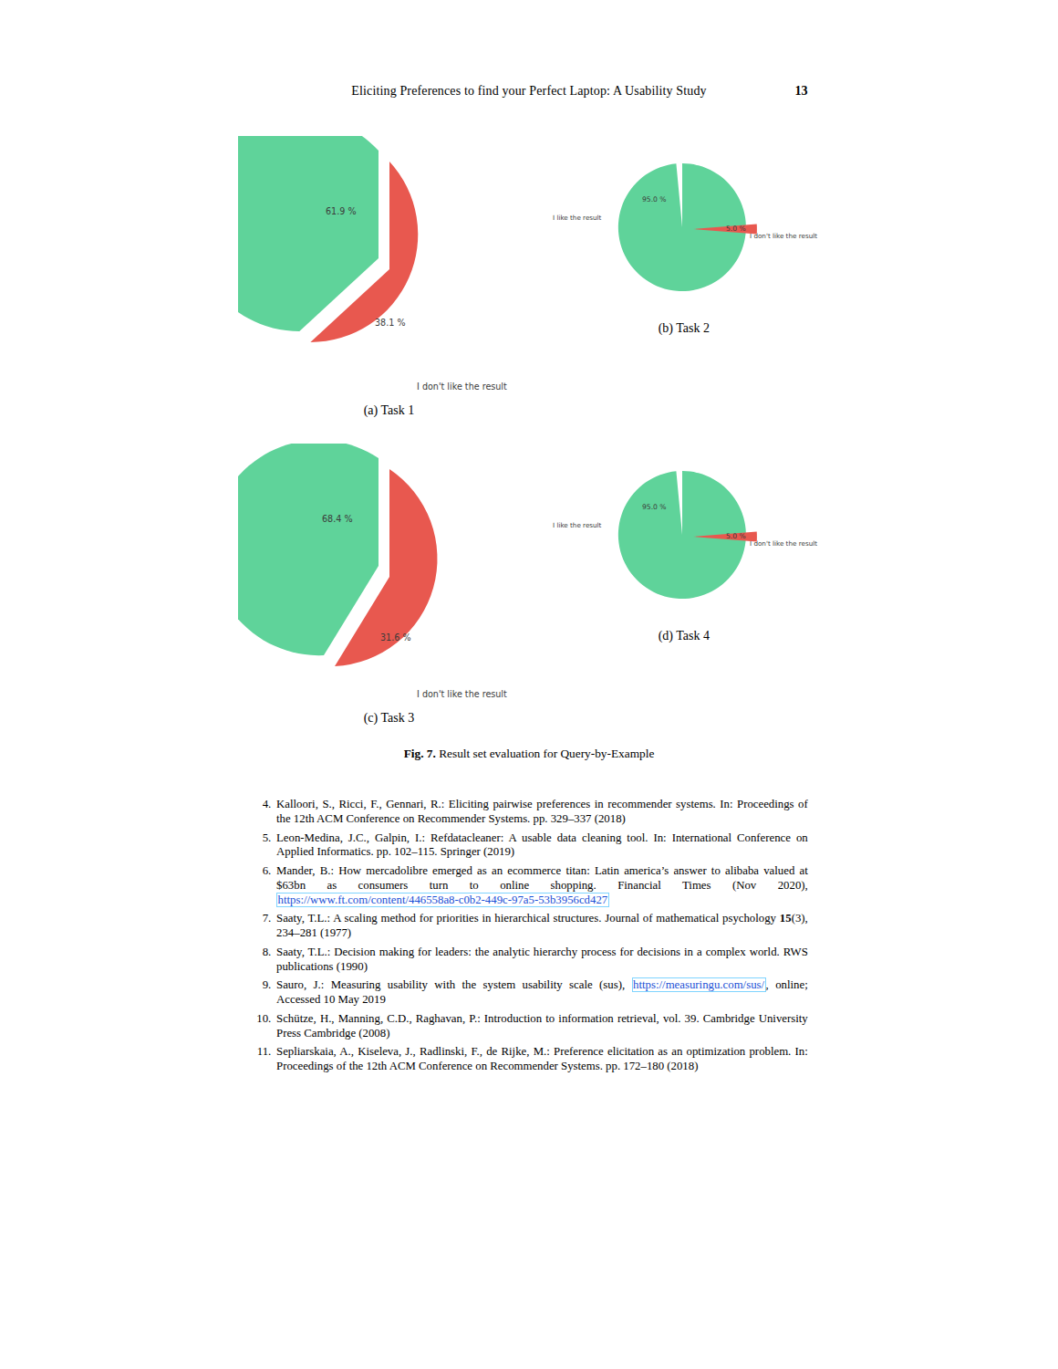Eliciting Preferences to find your Perfect Laptop: A Usability Study 13
I like the result I don't like the result 61.9 % 38.1 %
(a) Task 1
I like the result I don't like the result 95.0 % 5.0 %
(b) Task 2
I like the result I don't like the result 68.4 % 31.6 %
(c) Task 3
I like the result I don't like the result 95.0 % 5.0 %
(d) Task 4
Fig. 7. Result set evaluation for Query-by-Example
4. Kalloori, S., Ricci, F., Gennari, R.: Eliciting pairwise preferences in recommender systems. In: Proceedings of the 12th ACM Conference on Recommender Systems. pp. 329–337 (2018)
5. Leon-Medina, J.C., Galpin, I.: Refdatacleaner: A usable data cleaning tool. In: International Conference on Applied Informatics. pp. 102–115. Springer (2019)
6. Mander, B.: How mercadolibre emerged as an ecommerce titan: Latin america’s answer to alibaba valued at $63bn as consumers turn to online shopping. Financial Times (Nov 2020), https://www.ft.com/content/446558a8-c0b2-449c-97a5-53b3956cd427
7. Saaty, T.L.: A scaling method for priorities in hierarchical structures. Journal of mathematical psychology 15(3), 234–281 (1977)
8. Saaty, T.L.: Decision making for leaders: the analytic hierarchy process for decisions in a complex world. RWS publications (1990)
9. Sauro, J.: Measuring usability with the system usability scale (sus), https://measuringu.com/sus/, online; Accessed 10 May 2019
10. Schütze, H., Manning, C.D., Raghavan, P.: Introduction to information retrieval, vol. 39. Cambridge University Press Cambridge (2008)
11. Sepliarskaia, A., Kiseleva, J., Radlinski, F., de Rijke, M.: Preference elicitation as an optimization problem. In: Proceedings of the 12th ACM Conference on Recommender Systems. pp. 172–180 (2018)